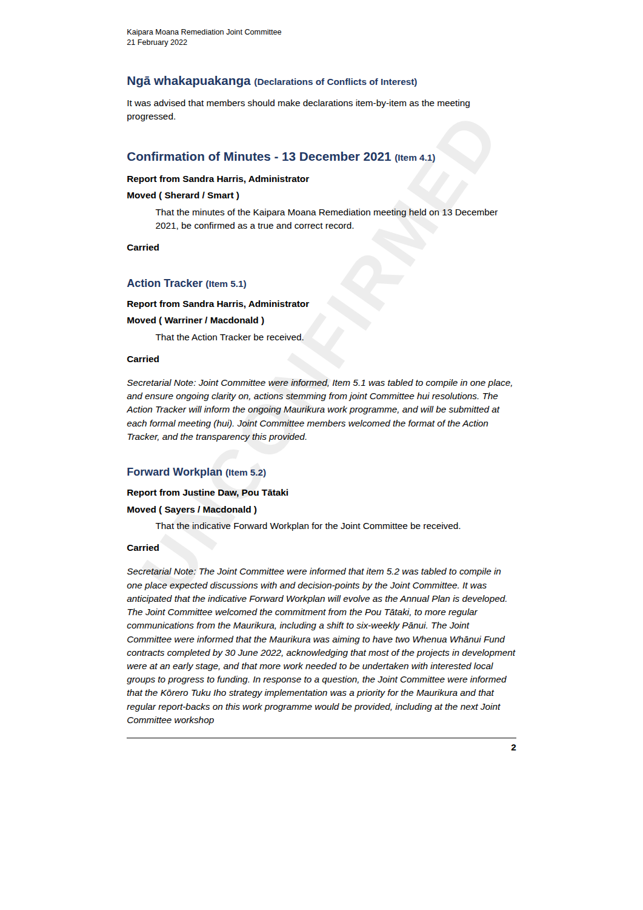UNCONFIRMED
Kaipara Moana Remediation Joint Committee
21 February 2022
Ngā whakapuakanga (Declarations of Conflicts of Interest)
It was advised that members should make declarations item-by-item as the meeting progressed.
Confirmation of Minutes - 13 December 2021 (Item 4.1)
Report from Sandra Harris, Administrator
Moved ( Sherard / Smart )
That the minutes of the Kaipara Moana Remediation meeting held on 13 December 2021, be confirmed as a true and correct record.
Carried
Action Tracker (Item 5.1)
Report from Sandra Harris, Administrator
Moved ( Warriner / Macdonald )
That the Action Tracker be received.
Carried
Secretarial Note: Joint Committee were informed, Item 5.1 was tabled to compile in one place, and ensure ongoing clarity on, actions stemming from joint Committee hui resolutions. The Action Tracker will inform the ongoing Maurikura work programme, and will be submitted at each formal meeting (hui). Joint Committee members welcomed the format of the Action Tracker, and the transparency this provided.
Forward Workplan (Item 5.2)
Report from Justine Daw, Pou Tātaki
Moved ( Sayers / Macdonald )
That the indicative Forward Workplan for the Joint Committee be received.
Carried
Secretarial Note: The Joint Committee were informed that item 5.2 was tabled to compile in one place expected discussions with and decision-points by the Joint Committee. It was anticipated that the indicative Forward Workplan will evolve as the Annual Plan is developed. The Joint Committee welcomed the commitment from the Pou Tātaki, to more regular communications from the Maurikura, including a shift to six-weekly Pānui. The Joint Committee were informed that the Maurikura was aiming to have two Whenua Whānui Fund contracts completed by 30 June 2022, acknowledging that most of the projects in development were at an early stage, and that more work needed to be undertaken with interested local groups to progress to funding. In response to a question, the Joint Committee were informed that the Kōrero Tuku Iho strategy implementation was a priority for the Maurikura and that regular report-backs on this work programme would be provided, including at the next Joint Committee workshop
2